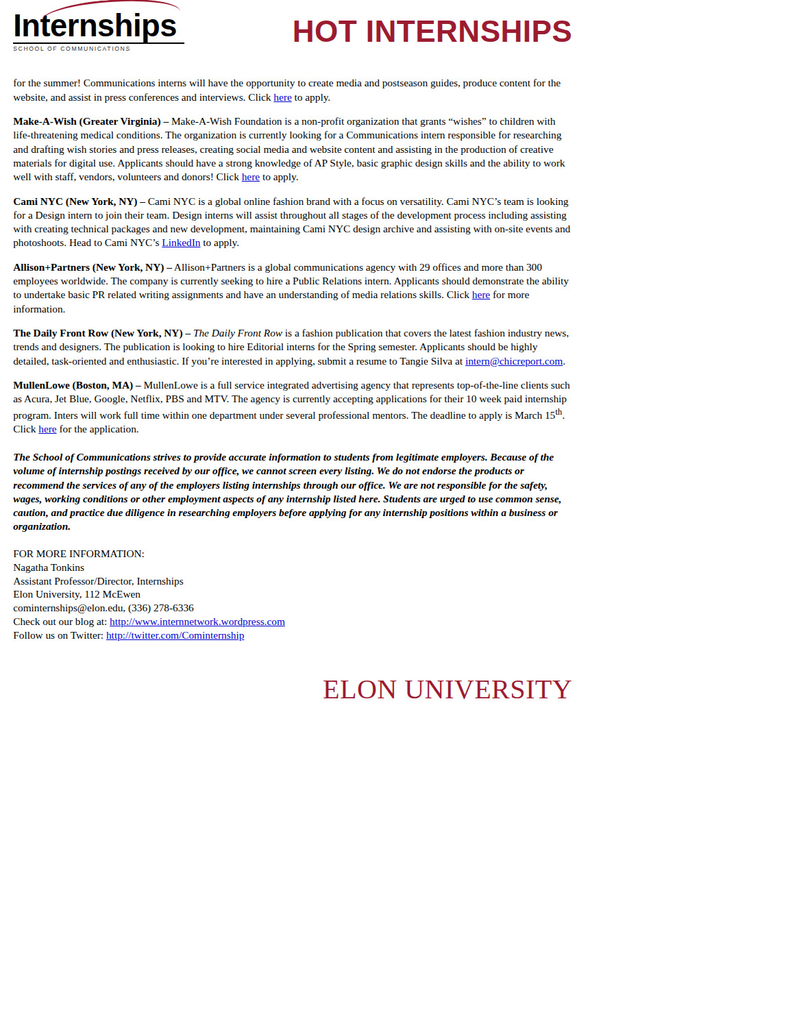Internships
SCHOOL OF COMMUNICATIONS
HOT INTERNSHIPS
for the summer! Communications interns will have the opportunity to create media and postseason guides, produce content for the website, and assist in press conferences and interviews. Click here to apply.
Make-A-Wish (Greater Virginia) – Make-A-Wish Foundation is a non-profit organization that grants “wishes” to children with life-threatening medical conditions. The organization is currently looking for a Communications intern responsible for researching and drafting wish stories and press releases, creating social media and website content and assisting in the production of creative materials for digital use. Applicants should have a strong knowledge of AP Style, basic graphic design skills and the ability to work well with staff, vendors, volunteers and donors! Click here to apply.
Cami NYC (New York, NY) – Cami NYC is a global online fashion brand with a focus on versatility. Cami NYC’s team is looking for a Design intern to join their team. Design interns will assist throughout all stages of the development process including assisting with creating technical packages and new development, maintaining Cami NYC design archive and assisting with on-site events and photoshoots. Head to Cami NYC’s LinkedIn to apply.
Allison+Partners (New York, NY) – Allison+Partners is a global communications agency with 29 offices and more than 300 employees worldwide. The company is currently seeking to hire a Public Relations intern. Applicants should demonstrate the ability to undertake basic PR related writing assignments and have an understanding of media relations skills. Click here for more information.
The Daily Front Row (New York, NY) – The Daily Front Row is a fashion publication that covers the latest fashion industry news, trends and designers. The publication is looking to hire Editorial interns for the Spring semester. Applicants should be highly detailed, task-oriented and enthusiastic. If you’re interested in applying, submit a resume to Tangie Silva at intern@chicreport.com.
MullenLowe (Boston, MA) – MullenLowe is a full service integrated advertising agency that represents top-of-the-line clients such as Acura, Jet Blue, Google, Netflix, PBS and MTV. The agency is currently accepting applications for their 10 week paid internship program. Inters will work full time within one department under several professional mentors. The deadline to apply is March 15th. Click here for the application.
The School of Communications strives to provide accurate information to students from legitimate employers. Because of the volume of internship postings received by our office, we cannot screen every listing. We do not endorse the products or recommend the services of any of the employers listing internships through our office. We are not responsible for the safety, wages, working conditions or other employment aspects of any internship listed here. Students are urged to use common sense, caution, and practice due diligence in researching employers before applying for any internship positions within a business or organization.
FOR MORE INFORMATION:
Nagatha Tonkins
Assistant Professor/Director, Internships
Elon University, 112 McEwen
cominternships@elon.edu, (336) 278-6336
Check out our blog at: http://www.internnetwork.wordpress.com
Follow us on Twitter: http://twitter.com/Cominternship
ELON UNIVERSITY